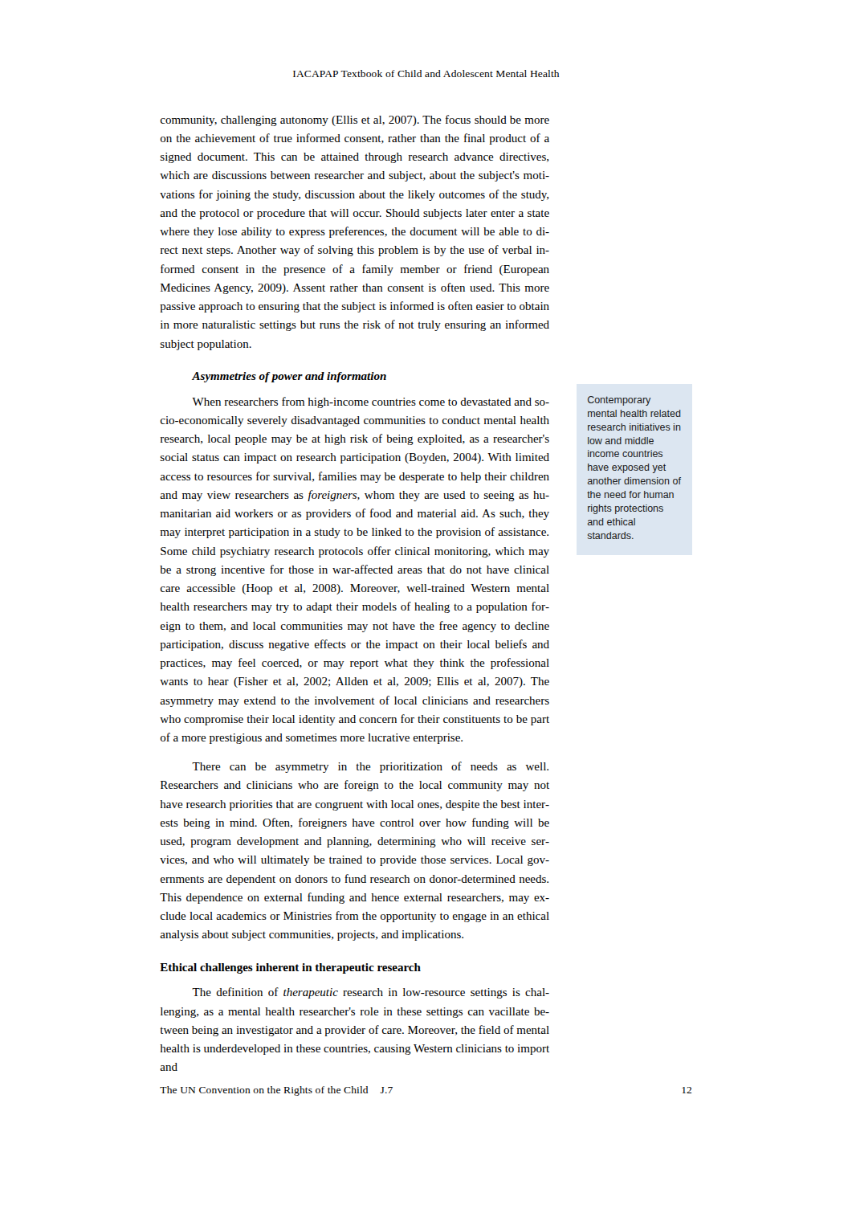IACAPAP Textbook of Child and Adolescent Mental Health
community, challenging autonomy (Ellis et al, 2007). The focus should be more on the achievement of true informed consent, rather than the final product of a signed document. This can be attained through research advance directives, which are discussions between researcher and subject, about the subject's motivations for joining the study, discussion about the likely outcomes of the study, and the protocol or procedure that will occur. Should subjects later enter a state where they lose ability to express preferences, the document will be able to direct next steps. Another way of solving this problem is by the use of verbal informed consent in the presence of a family member or friend (European Medicines Agency, 2009). Assent rather than consent is often used. This more passive approach to ensuring that the subject is informed is often easier to obtain in more naturalistic settings but runs the risk of not truly ensuring an informed subject population.
Asymmetries of power and information
When researchers from high-income countries come to devastated and socio-economically severely disadvantaged communities to conduct mental health research, local people may be at high risk of being exploited, as a researcher's social status can impact on research participation (Boyden, 2004). With limited access to resources for survival, families may be desperate to help their children and may view researchers as foreigners, whom they are used to seeing as humanitarian aid workers or as providers of food and material aid. As such, they may interpret participation in a study to be linked to the provision of assistance. Some child psychiatry research protocols offer clinical monitoring, which may be a strong incentive for those in war-affected areas that do not have clinical care accessible (Hoop et al, 2008). Moreover, well-trained Western mental health researchers may try to adapt their models of healing to a population foreign to them, and local communities may not have the free agency to decline participation, discuss negative effects or the impact on their local beliefs and practices, may feel coerced, or may report what they think the professional wants to hear (Fisher et al, 2002; Allden et al, 2009; Ellis et al, 2007). The asymmetry may extend to the involvement of local clinicians and researchers who compromise their local identity and concern for their constituents to be part of a more prestigious and sometimes more lucrative enterprise.
There can be asymmetry in the prioritization of needs as well. Researchers and clinicians who are foreign to the local community may not have research priorities that are congruent with local ones, despite the best interests being in mind. Often, foreigners have control over how funding will be used, program development and planning, determining who will receive services, and who will ultimately be trained to provide those services. Local governments are dependent on donors to fund research on donor-determined needs. This dependence on external funding and hence external researchers, may exclude local academics or Ministries from the opportunity to engage in an ethical analysis about subject communities, projects, and implications.
Ethical challenges inherent in therapeutic research
The definition of therapeutic research in low-resource settings is challenging, as a mental health researcher's role in these settings can vacillate between being an investigator and a provider of care. Moreover, the field of mental health is underdeveloped in these countries, causing Western clinicians to import and
Contemporary mental health related research initiatives in low and middle income countries have exposed yet another dimension of the need for human rights protections and ethical standards.
The UN Convention on the Rights of the ChildJ.7
12